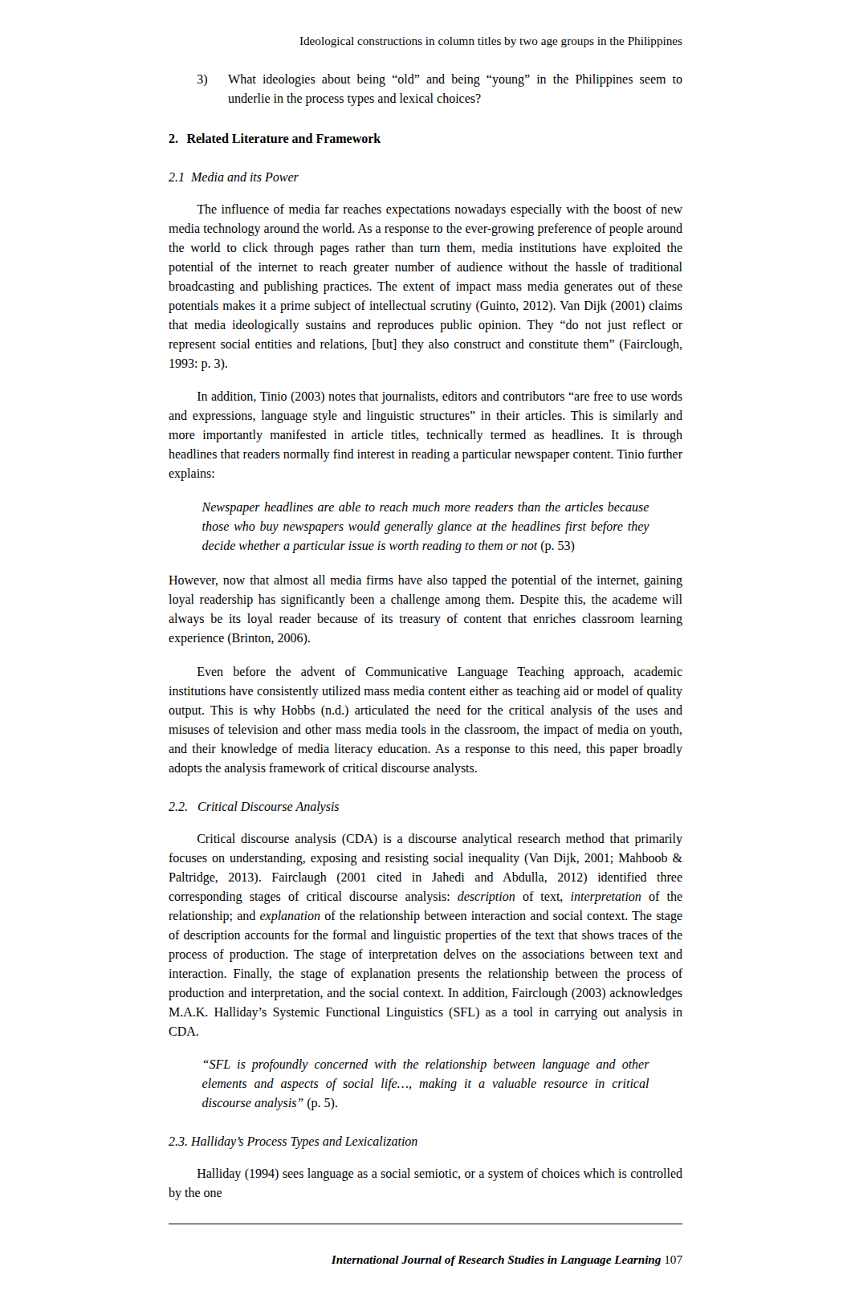Ideological constructions in column titles by two age groups in the Philippines
3)
What ideologies about being “old” and being “young” in the Philippines seem to underlie in the process types and lexical choices?
2. Related Literature and Framework
2.1 Media and its Power
The influence of media far reaches expectations nowadays especially with the boost of new media technology around the world. As a response to the ever-growing preference of people around the world to click through pages rather than turn them, media institutions have exploited the potential of the internet to reach greater number of audience without the hassle of traditional broadcasting and publishing practices. The extent of impact mass media generates out of these potentials makes it a prime subject of intellectual scrutiny (Guinto, 2012). Van Dijk (2001) claims that media ideologically sustains and reproduces public opinion. They “do not just reflect or represent social entities and relations, [but] they also construct and constitute them” (Fairclough, 1993: p. 3).
In addition, Tinio (2003) notes that journalists, editors and contributors “are free to use words and expressions, language style and linguistic structures” in their articles. This is similarly and more importantly manifested in article titles, technically termed as headlines. It is through headlines that readers normally find interest in reading a particular newspaper content. Tinio further explains:
Newspaper headlines are able to reach much more readers than the articles because those who buy newspapers would generally glance at the headlines first before they decide whether a particular issue is worth reading to them or not (p. 53)
However, now that almost all media firms have also tapped the potential of the internet, gaining loyal readership has significantly been a challenge among them. Despite this, the academe will always be its loyal reader because of its treasury of content that enriches classroom learning experience (Brinton, 2006).
Even before the advent of Communicative Language Teaching approach, academic institutions have consistently utilized mass media content either as teaching aid or model of quality output. This is why Hobbs (n.d.) articulated the need for the critical analysis of the uses and misuses of television and other mass media tools in the classroom, the impact of media on youth, and their knowledge of media literacy education. As a response to this need, this paper broadly adopts the analysis framework of critical discourse analysts.
2.2. Critical Discourse Analysis
Critical discourse analysis (CDA) is a discourse analytical research method that primarily focuses on understanding, exposing and resisting social inequality (Van Dijk, 2001; Mahboob & Paltridge, 2013). Fairclaugh (2001 cited in Jahedi and Abdulla, 2012) identified three corresponding stages of critical discourse analysis: description of text, interpretation of the relationship; and explanation of the relationship between interaction and social context. The stage of description accounts for the formal and linguistic properties of the text that shows traces of the process of production. The stage of interpretation delves on the associations between text and interaction. Finally, the stage of explanation presents the relationship between the process of production and interpretation, and the social context. In addition, Fairclough (2003) acknowledges M.A.K. Halliday’s Systemic Functional Linguistics (SFL) as a tool in carrying out analysis in CDA.
“SFL is profoundly concerned with the relationship between language and other elements and aspects of social life…, making it a valuable resource in critical discourse analysis” (p. 5).
2.3. Halliday’s Process Types and Lexicalization
Halliday (1994) sees language as a social semiotic, or a system of choices which is controlled by the one
International Journal of Research Studies in Language Learning 107